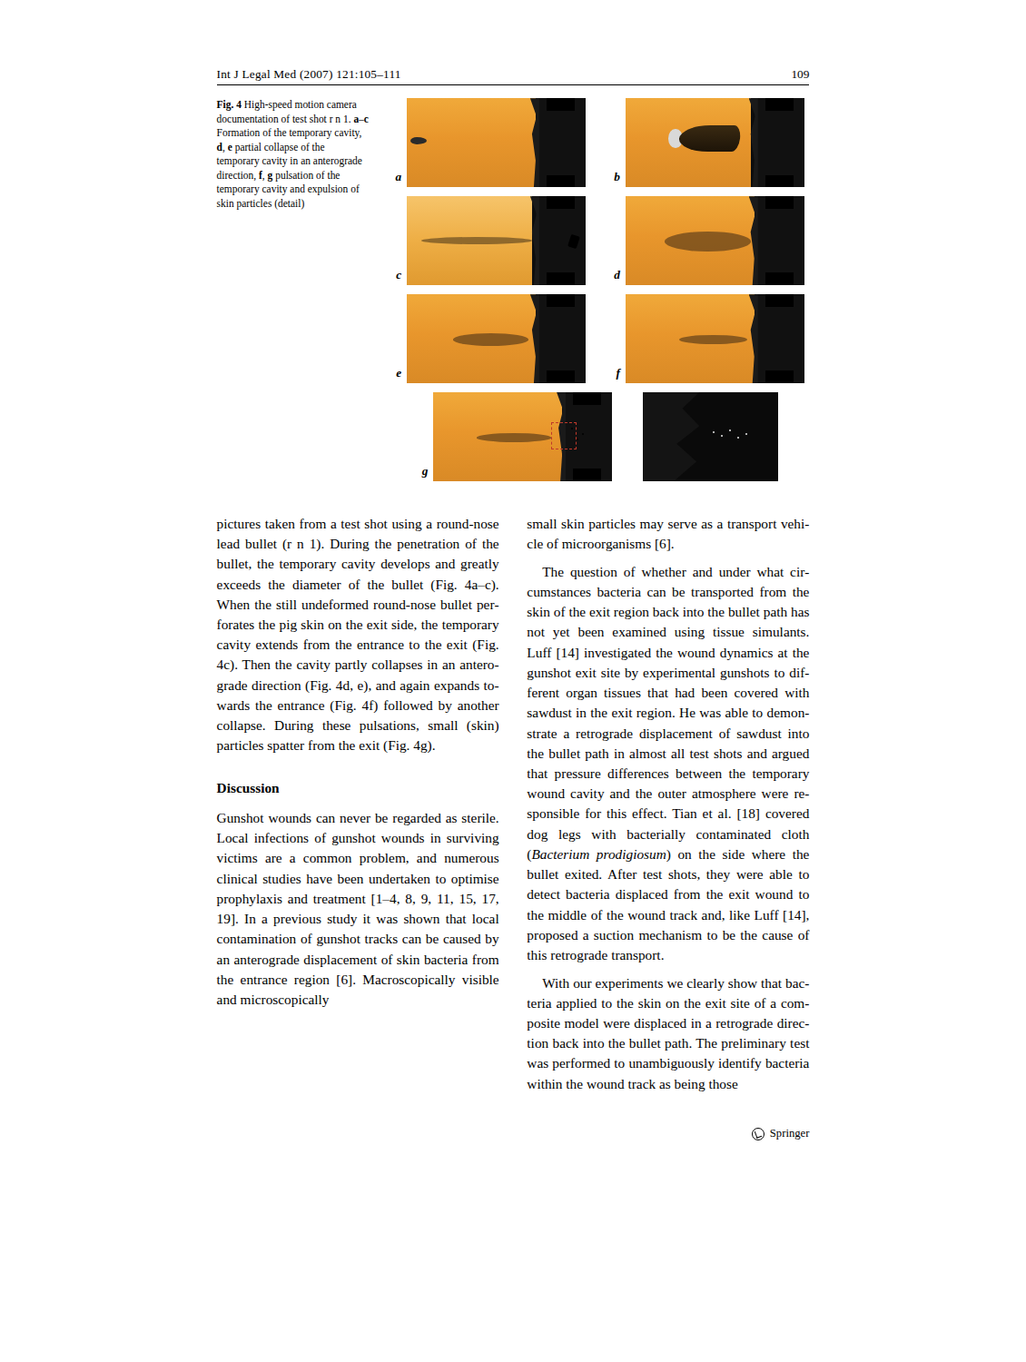Int J Legal Med (2007) 121:105–111 109
Fig. 4 High-speed motion camera documentation of test shot r n 1. a–c Formation of the temporary cavity, d, e partial collapse of the temporary cavity in an anterograde direction, f, g pulsation of the temporary cavity and expulsion of skin particles (detail)
a
b
c
d
e
f
g
pictures taken from a test shot using a round-nose lead bullet (r n 1). During the penetration of the bullet, the temporary cavity develops and greatly exceeds the diameter of the bullet (Fig. 4a–c). When the still undeformed round-nose bullet perforates the pig skin on the exit side, the temporary cavity extends from the entrance to the exit (Fig. 4c). Then the cavity partly collapses in an anterograde direction (Fig. 4d, e), and again expands towards the entrance (Fig. 4f) followed by another collapse. During these pulsations, small (skin) particles spatter from the exit (Fig. 4g).
Discussion
Gunshot wounds can never be regarded as sterile. Local infections of gunshot wounds in surviving victims are a common problem, and numerous clinical studies have been undertaken to optimise prophylaxis and treatment [1–4, 8, 9, 11, 15, 17, 19]. In a previous study it was shown that local contamination of gunshot tracks can be caused by an anterograde displacement of skin bacteria from the entrance region [6]. Macroscopically visible and microscopically
small skin particles may serve as a transport vehicle of microorganisms [6].
The question of whether and under what circumstances bacteria can be transported from the skin of the exit region back into the bullet path has not yet been examined using tissue simulants. Luff [14] investigated the wound dynamics at the gunshot exit site by experimental gunshots to different organ tissues that had been covered with sawdust in the exit region. He was able to demonstrate a retrograde displacement of sawdust into the bullet path in almost all test shots and argued that pressure differences between the temporary wound cavity and the outer atmosphere were responsible for this effect. Tian et al. [18] covered dog legs with bacterially contaminated cloth (Bacterium prodigiosum) on the side where the bullet exited. After test shots, they were able to detect bacteria displaced from the exit wound to the middle of the wound track and, like Luff [14], proposed a suction mechanism to be the cause of this retrograde transport.
With our experiments we clearly show that bacteria applied to the skin on the exit site of a composite model were displaced in a retrograde direction back into the bullet path. The preliminary test was performed to unambiguously identify bacteria within the wound track as being those
Springer